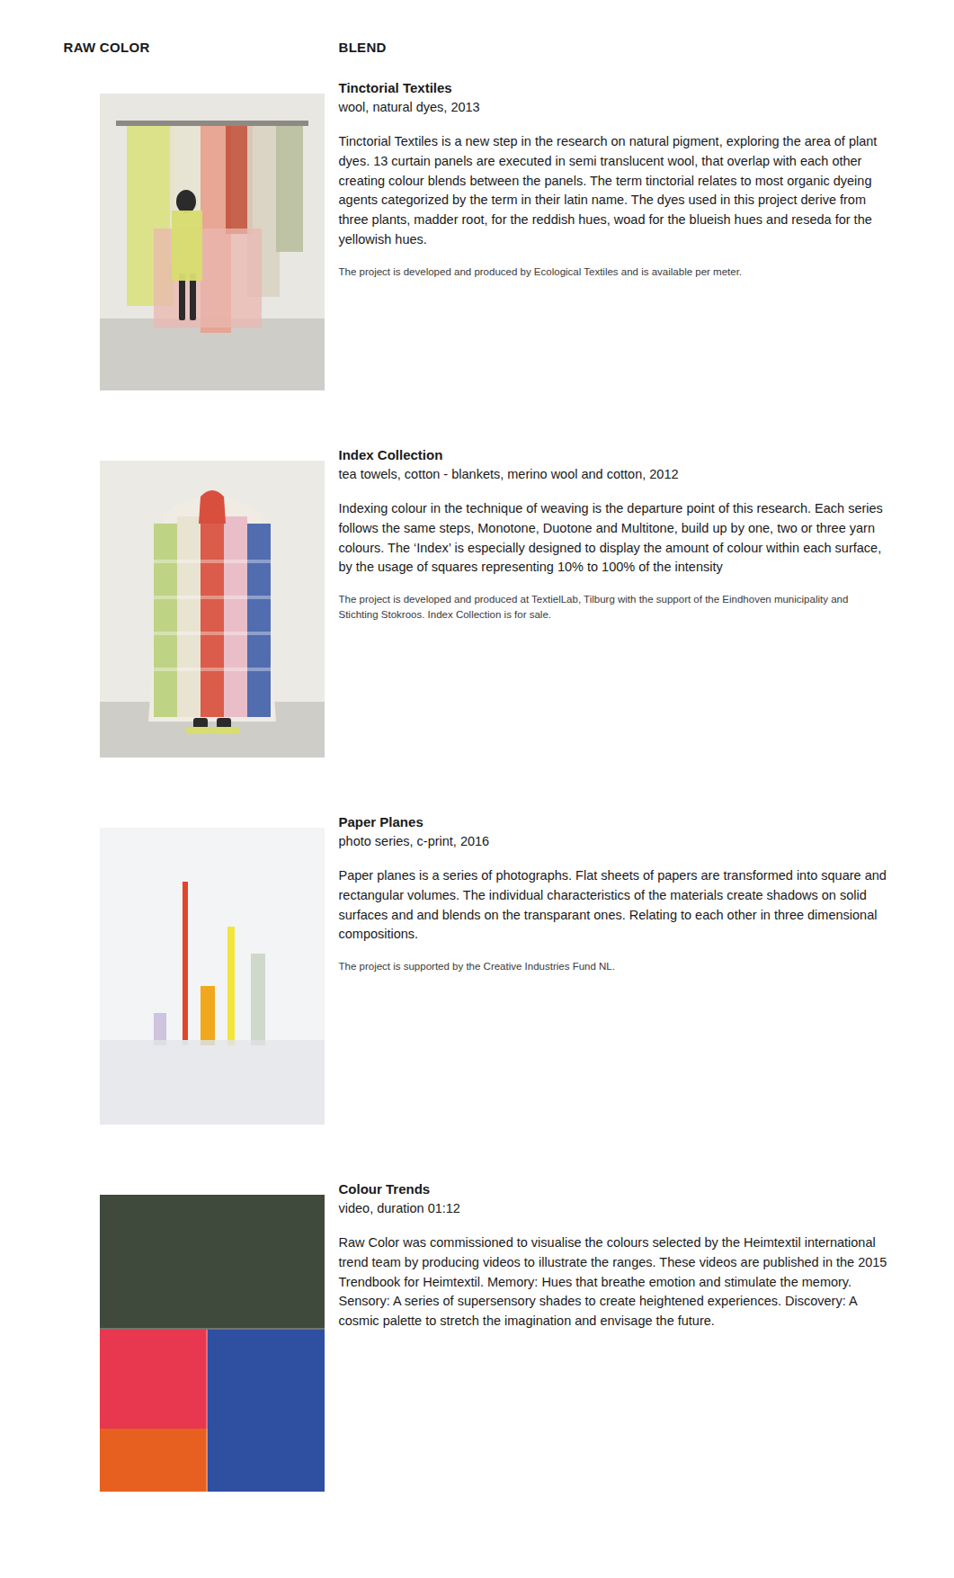RAW COLOR
BLEND
Tinctorial Textiles installation
Tinctorial Textiles
wool, natural dyes, 2013
Tinctorial Textiles is a new step in the research on natural pigment, exploring the area of plant dyes. 13 curtain panels are executed in semi translucent wool, that overlap with each other creating colour blends between the panels. The term tinctorial relates to most organic dyeing agents categorized by the term in their latin name. The dyes used in this project derive from three plants, madder root, for the reddish hues, woad for the blueish hues and reseda for the yellowish hues.
The project is developed and produced by Ecological Textiles and is available per meter.
Index Collection blanket
Index Collection
tea towels, cotton - blankets, merino wool and cotton, 2012
Indexing colour in the technique of weaving is the departure point of this research. Each series follows the same steps, Monotone, Duotone and Multitone, build up by one, two or three yarn colours. The ‘Index’ is especially designed to display the amount of colour within each surface, by the usage of squares representing 10% to 100% of the intensity
The project is developed and produced at TextielLab, Tilburg with the support of the Eindhoven municipality and Stichting Stokroos. Index Collection is for sale.
Paper Planes photograph
Paper Planes
photo series, c-print, 2016
Paper planes is a series of photographs. Flat sheets of papers are transformed into square and rectangular volumes. The individual characteristics of the materials create shadows on solid surfaces and and blends on the transparant ones. Relating to each other in three dimensional compositions.
The project is supported by the Creative Industries Fund NL.
Colour Trends video still
Colour Trends
video, duration 01:12
Raw Color was commissioned to visualise the colours selected by the Heimtextil international trend team by producing videos to illustrate the ranges. These videos are published in the 2015 Trendbook for Heimtextil. Memory: Hues that breathe emotion and stimulate the memory. Sensory: A series of supersensory shades to create heightened experiences. Discovery: A cosmic palette to stretch the imagination and envisage the future.